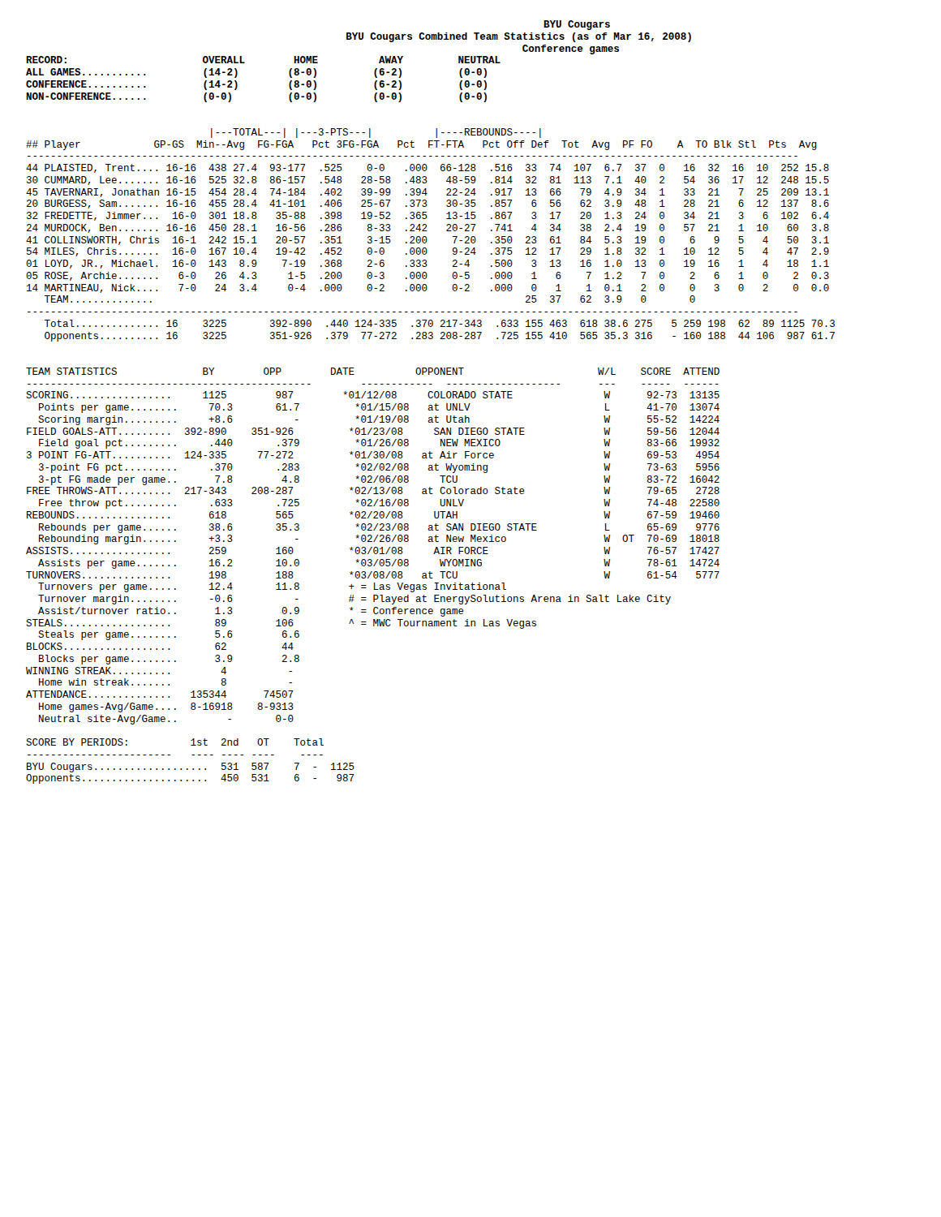BYU Cougars
                BYU Cougars Combined Team Statistics (as of Mar 16, 2008)
                                 Conference games
RECORD:                      OVERALL        HOME          AWAY         NEUTRAL
ALL GAMES...........         (14-2)        (8-0)         (6-2)         (0-0)
CONFERENCE..........         (14-2)        (8-0)         (6-2)         (0-0)
NON-CONFERENCE......         (0-0)         (0-0)         (0-0)         (0-0)


                              |---TOTAL---| |---3-PTS---|          |----REBOUNDS----|
## Player            GP-GS  Min--Avg  FG-FGA   Pct 3FG-FGA   Pct  FT-FTA   Pct Off Def  Tot  Avg  PF FO    A  TO Blk Stl  Pts  Avg
-------------------------------------------------------------------------------------------------------------------------------
44 PLAISTED, Trent.... 16-16  438 27.4  93-177  .525    0-0   .000  66-128  .516  33  74  107  6.7  37  0   16  32  16  10  252 15.8
30 CUMMARD, Lee....... 16-16  525 32.8  86-157  .548   28-58  .483   48-59  .814  32  81  113  7.1  40  2   54  36  17  12  248 15.5
45 TAVERNARI, Jonathan 16-15  454 28.4  74-184  .402   39-99  .394   22-24  .917  13  66   79  4.9  34  1   33  21   7  25  209 13.1
20 BURGESS, Sam....... 16-16  455 28.4  41-101  .406   25-67  .373   30-35  .857   6  56   62  3.9  48  1   28  21   6  12  137  8.6
32 FREDETTE, Jimmer...  16-0  301 18.8   35-88  .398   19-52  .365   13-15  .867   3  17   20  1.3  24  0   34  21   3   6  102  6.4
24 MURDOCK, Ben....... 16-16  450 28.1   16-56  .286    8-33  .242   20-27  .741   4  34   38  2.4  19  0   57  21   1  10   60  3.8
41 COLLINSWORTH, Chris  16-1  242 15.1   20-57  .351    3-15  .200    7-20  .350  23  61   84  5.3  19  0    6   9   5   4   50  3.1
54 MILES, Chris.......  16-0  167 10.4   19-42  .452    0-0   .000    9-24  .375  12  17   29  1.8  32  1   10  12   5   4   47  2.9
01 LOYD, JR., Michael.  16-0  143  8.9    7-19  .368    2-6   .333    2-4   .500   3  13   16  1.0  13  0   19  16   1   4   18  1.1
05 ROSE, Archie.......   6-0   26  4.3     1-5  .200    0-3   .000    0-5   .000   1   6    7  1.2   7  0    2   6   1   0    2  0.3
14 MARTINEAU, Nick....   7-0   24  3.4     0-4  .000    0-2   .000    0-2   .000   0   1    1  0.1   2  0    0   3   0   2    0  0.0
   TEAM..............                                                             25  37   62  3.9   0       0
-------------------------------------------------------------------------------------------------------------------------------
   Total.............. 16    3225       392-890  .440 124-335  .370 217-343  .633 155 463  618 38.6 275   5 259 198  62  89 1125 70.3
   Opponents.......... 16    3225       351-926  .379  77-272  .283 208-287  .725 155 410  565 35.3 316   - 160 188  44 106  987 61.7


TEAM STATISTICS              BY        OPP        DATE          OPPONENT                      W/L    SCORE  ATTEND
-----------------------------------------------        ------------  -------------------      ---    -----  ------
SCORING.................     1125        987        *01/12/08     COLORADO STATE               W      92-73  13135
  Points per game........     70.3       61.7         *01/15/08   at UNLV                      L      41-70  13074
  Scoring margin.........     +8.6          -         *01/19/08   at Utah                      W      55-52  14224
FIELD GOALS-ATT.........  392-890    351-926         *01/23/08     SAN DIEGO STATE             W      59-56  12044
  Field goal pct.........     .440       .379         *01/26/08     NEW MEXICO                 W      83-66  19932
3 POINT FG-ATT..........  124-335     77-272         *01/30/08   at Air Force                  W      69-53   4954
  3-point FG pct.........     .370       .283         *02/02/08   at Wyoming                   W      73-63   5956
  3-pt FG made per game..      7.8        4.8         *02/06/08     TCU                        W      83-72  16042
FREE THROWS-ATT.........  217-343    208-287         *02/13/08   at Colorado State             W      79-65   2728
  Free throw pct.........     .633       .725         *02/16/08     UNLV                       W      74-48  22580
REBOUNDS................      618        565         *02/20/08     UTAH                        W      67-59  19460
  Rebounds per game......     38.6       35.3         *02/23/08   at SAN DIEGO STATE           L      65-69   9776
  Rebounding margin......     +3.3          -         *02/26/08   at New Mexico                W  OT  70-69  18018
ASSISTS.................      259        160         *03/01/08     AIR FORCE                   W      76-57  17427
  Assists per game.......     16.2       10.0         *03/05/08     WYOMING                    W      78-61  14724
TURNOVERS...............      198        188         *03/08/08   at TCU                        W      61-54   5777
  Turnovers per game.....     12.4       11.8        + = Las Vegas Invitational
  Turnover margin........     -0.6          -        # = Played at EnergySolutions Arena in Salt Lake City
  Assist/turnover ratio..      1.3        0.9        * = Conference game
STEALS..................       89        106         ^ = MWC Tournament in Las Vegas
  Steals per game........      5.6        6.6
BLOCKS..................       62         44
  Blocks per game........      3.9        2.8
WINNING STREAK..........        4          -
  Home win streak.......        8          -
ATTENDANCE..............   135344      74507
  Home games-Avg/Game....  8-16918    8-9313
  Neutral site-Avg/Game..        -       0-0

SCORE BY PERIODS:          1st  2nd   OT    Total
------------------------   ---- ---- ----    ----
BYU Cougars...................  531  587    7  -  1125
Opponents.....................  450  531    6  -   987